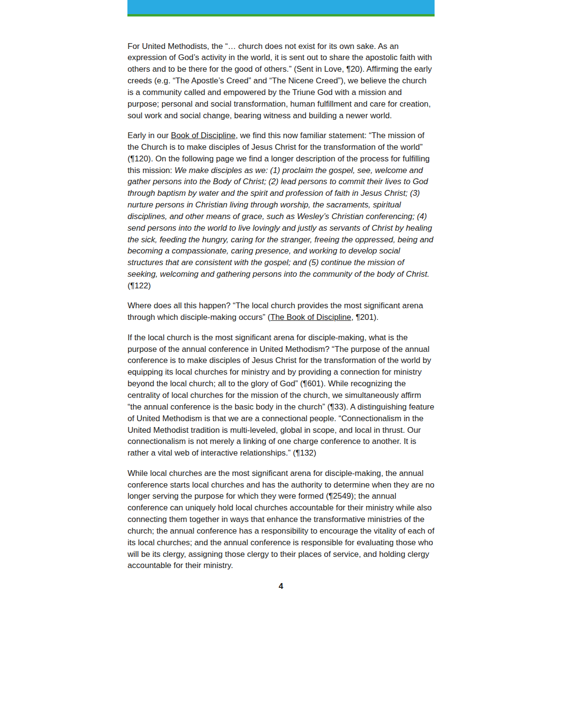For United Methodists, the “… church does not exist for its own sake. As an expression of God’s activity in the world, it is sent out to share the apostolic faith with others and to be there for the good of others.” (Sent in Love, ¶20). Affirming the early creeds (e.g. “The Apostle’s Creed” and “The Nicene Creed”), we believe the church is a community called and empowered by the Triune God with a mission and purpose; personal and social transformation, human fulfillment and care for creation, soul work and social change, bearing witness and building a newer world.
Early in our Book of Discipline, we find this now familiar statement: “The mission of the Church is to make disciples of Jesus Christ for the transformation of the world” (¶120). On the following page we find a longer description of the process for fulfilling this mission: We make disciples as we: (1) proclaim the gospel, see, welcome and gather persons into the Body of Christ; (2) lead persons to commit their lives to God through baptism by water and the spirit and profession of faith in Jesus Christ; (3) nurture persons in Christian living through worship, the sacraments, spiritual disciplines, and other means of grace, such as Wesley’s Christian conferencing; (4) send persons into the world to live lovingly and justly as servants of Christ by healing the sick, feeding the hungry, caring for the stranger, freeing the oppressed, being and becoming a compassionate, caring presence, and working to develop social structures that are consistent with the gospel; and (5) continue the mission of seeking, welcoming and gathering persons into the community of the body of Christ. (¶122)
Where does all this happen? “The local church provides the most significant arena through which disciple-making occurs” (The Book of Discipline, ¶201).
If the local church is the most significant arena for disciple-making, what is the purpose of the annual conference in United Methodism? “The purpose of the annual conference is to make disciples of Jesus Christ for the transformation of the world by equipping its local churches for ministry and by providing a connection for ministry beyond the local church; all to the glory of God” (¶601). While recognizing the centrality of local churches for the mission of the church, we simultaneously affirm “the annual conference is the basic body in the church” (¶33). A distinguishing feature of United Methodism is that we are a connectional people. “Connectionalism in the United Methodist tradition is multi-leveled, global in scope, and local in thrust. Our connectionalism is not merely a linking of one charge conference to another. It is rather a vital web of interactive relationships.” (¶132)
While local churches are the most significant arena for disciple-making, the annual conference starts local churches and has the authority to determine when they are no longer serving the purpose for which they were formed (¶2549); the annual conference can uniquely hold local churches accountable for their ministry while also connecting them together in ways that enhance the transformative ministries of the church; the annual conference has a responsibility to encourage the vitality of each of its local churches; and the annual conference is responsible for evaluating those who will be its clergy, assigning those clergy to their places of service, and holding clergy accountable for their ministry.
4